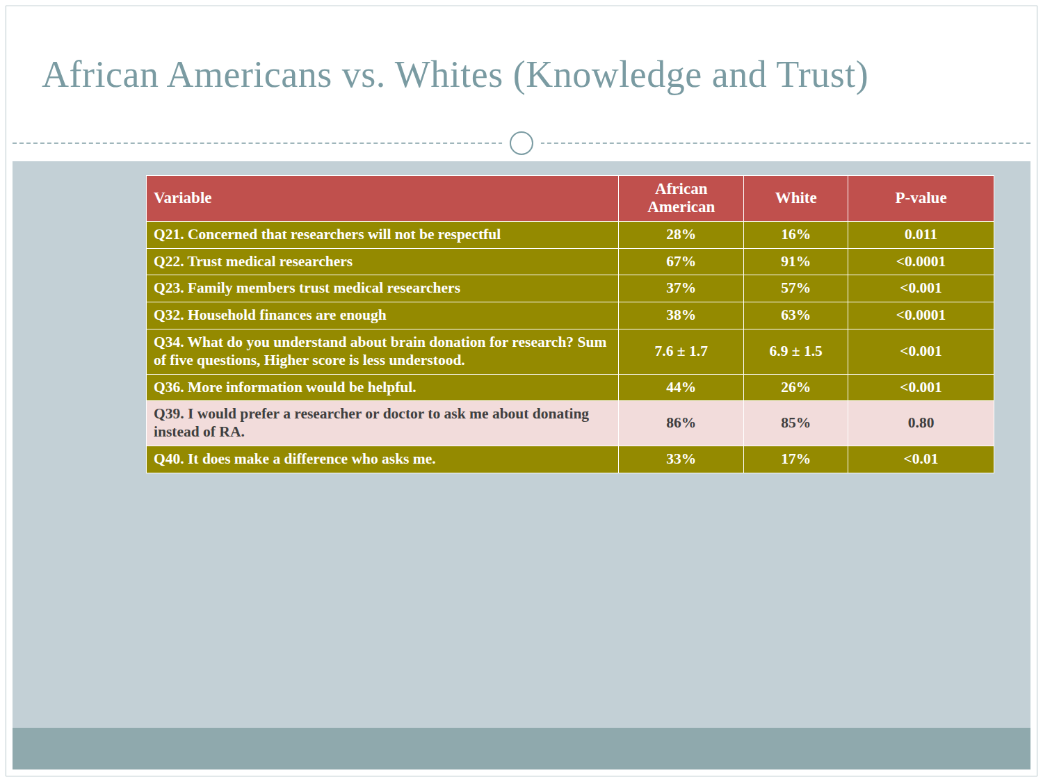African Americans vs. Whites (Knowledge and Trust)
| Variable | African American | White | P-value |
| --- | --- | --- | --- |
| Q21. Concerned that researchers will not be respectful | 28% | 16% | 0.011 |
| Q22. Trust medical researchers | 67% | 91% | <0.0001 |
| Q23. Family members trust medical researchers | 37% | 57% | <0.001 |
| Q32. Household finances are enough | 38% | 63% | <0.0001 |
| Q34. What do you understand about brain donation for research? Sum of five questions, Higher score is less understood. | 7.6 ± 1.7 | 6.9 ± 1.5 | <0.001 |
| Q36. More information would be helpful. | 44% | 26% | <0.001 |
| Q39. I would prefer a researcher or doctor to ask me about donating instead of RA. | 86% | 85% | 0.80 |
| Q40. It does make a difference who asks me. | 33% | 17% | <0.01 |